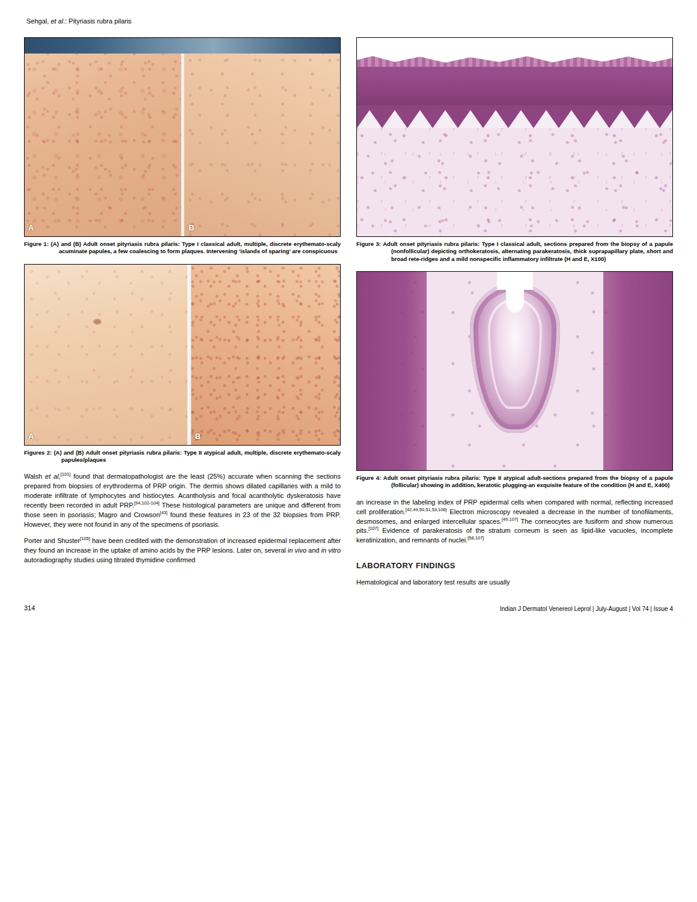Sehgal, et al.: Pityriasis rubra pilaris
A B
Figure 1: (A) and (B) Adult onset pityriasis rubra pilaris: Type I classical adult, multiple, discrete erythemato-scaly acuminate papules, a few coalescing to form plaques. Intervening ‘islands of sparing’ are conspicuous
A B
Figures 2: (A) and (B) Adult onset pityriasis rubra pilaris: Type II atypical adult, multiple, discrete erythemato-scaly papules/plaques
Walsh et al,[101] found that dermatopathologist are the least (25%) accurate when scanning the sections prepared from biopsies of erythroderma of PRP origin. The dermis shows dilated capillaries with a mild to moderate infiltrate of lymphocytes and histiocytes. Acantholysis and focal acantholytic dyskeratosis have recently been recorded in adult PRP.[94,102-104] These histological parameters are unique and different from those seen in psoriasis; Magro and Crowson[43] found these features in 23 of the 32 biopsies from PRP. However, they were not found in any of the specimens of psoriasis.
Porter and Shuster[105] have been credited with the demonstration of increased epidermal replacement after they found an increase in the uptake of amino acids by the PRP lesions. Later on, several in vivo and in vitro autoradiography studies using titrated thymidine confirmed
Figure 3: Adult onset pityriasis rubra pilaris: Type I classical adult, sections prepared from the biopsy of a papule (nonfollicular) depicting orthokeratosis, alternating parakeratosis, thick suprapapillary plate, short and broad rete-ridges and a mild nonspecific inflammatory infiltrate (H and E, X100)
Figure 4: Adult onset pityriasis rubra pilaris: Type II atypical adult-sections prepared from the biopsy of a papule (follicular) showing in addition, keratotic plugging-an exquisite feature of the condition (H and E, X400)
an increase in the labeling index of PRP epidermal cells when compared with normal, reflecting increased cell proliferation.[42,49,50,51,53,106] Electron microscopy revealed a decrease in the number of tonofilaments, desmosomes, and enlarged intercellular spaces.[49,107] The corneocytes are fusiform and show numerous pits.[107] Evidence of parakeratosis of the stratum corneum is seen as lipid-like vacuoles, incomplete keratinization, and remnants of nuclei.[58,107]
LABORATORY FINDINGS
Hematological and laboratory test results are usually
314
Indian J Dermatol Venereol Leprol | July-August | Vol 74 | Issue 4